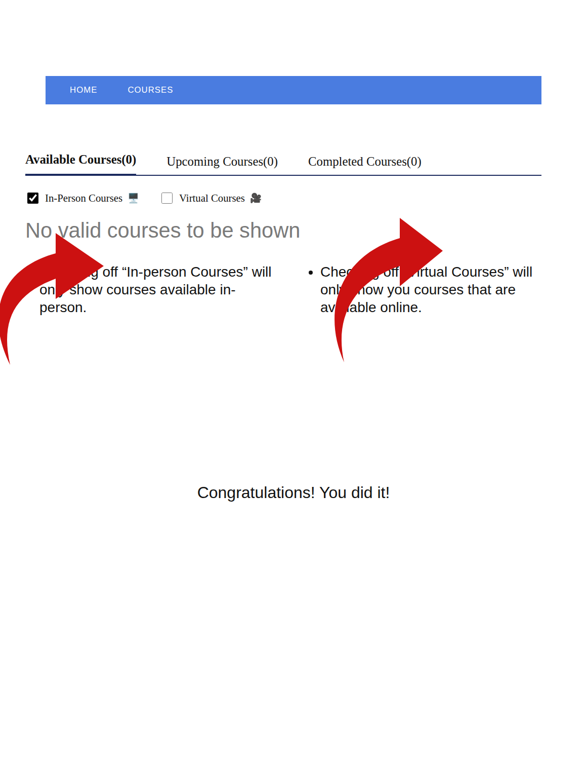HOME COURSES
Available Courses(0)
Upcoming Courses(0)
Completed Courses(0)
In-Person Courses 🖥️ Virtual Courses 🎥
No valid courses to be shown
Checking off “In-person Courses” will only show courses available in-person.
Checking off “Virtual Courses” will only show you courses that are available online.
Congratulations! You did it!